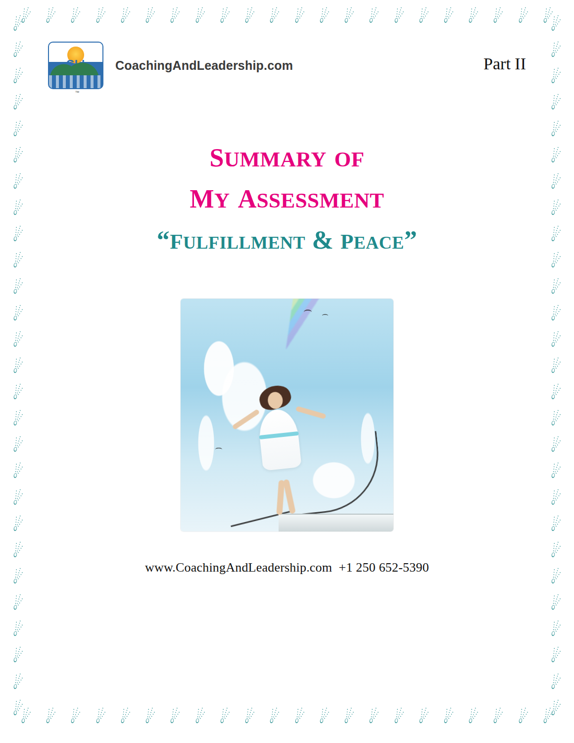☄☄☄☄ ☄☄☄☄ ☄☄☄☄ ☄☄☄☄ ☄☄☄☄ ☄☄
☄☄☄☄ ☄☄☄☄ ☄☄☄☄ ☄☄☄☄ ☄☄☄☄ ☄☄
☄☄☄☄ ☄☄☄☄ ☄☄☄☄ ☄☄☄☄ ☄☄☄☄ ☄☄☄☄ ☄☄☄
☄☄☄☄ ☄☄☄☄ ☄☄☄☄ ☄☄☄☄ ☄☄☄☄ ☄☄☄☄ ☄☄☄
CLI
™
CoachingAndLeadership.com
Part II
Summary of
My Assessment
“Fulfillment & Peace”
www.CoachingAndLeadership.com +1 250 652-5390